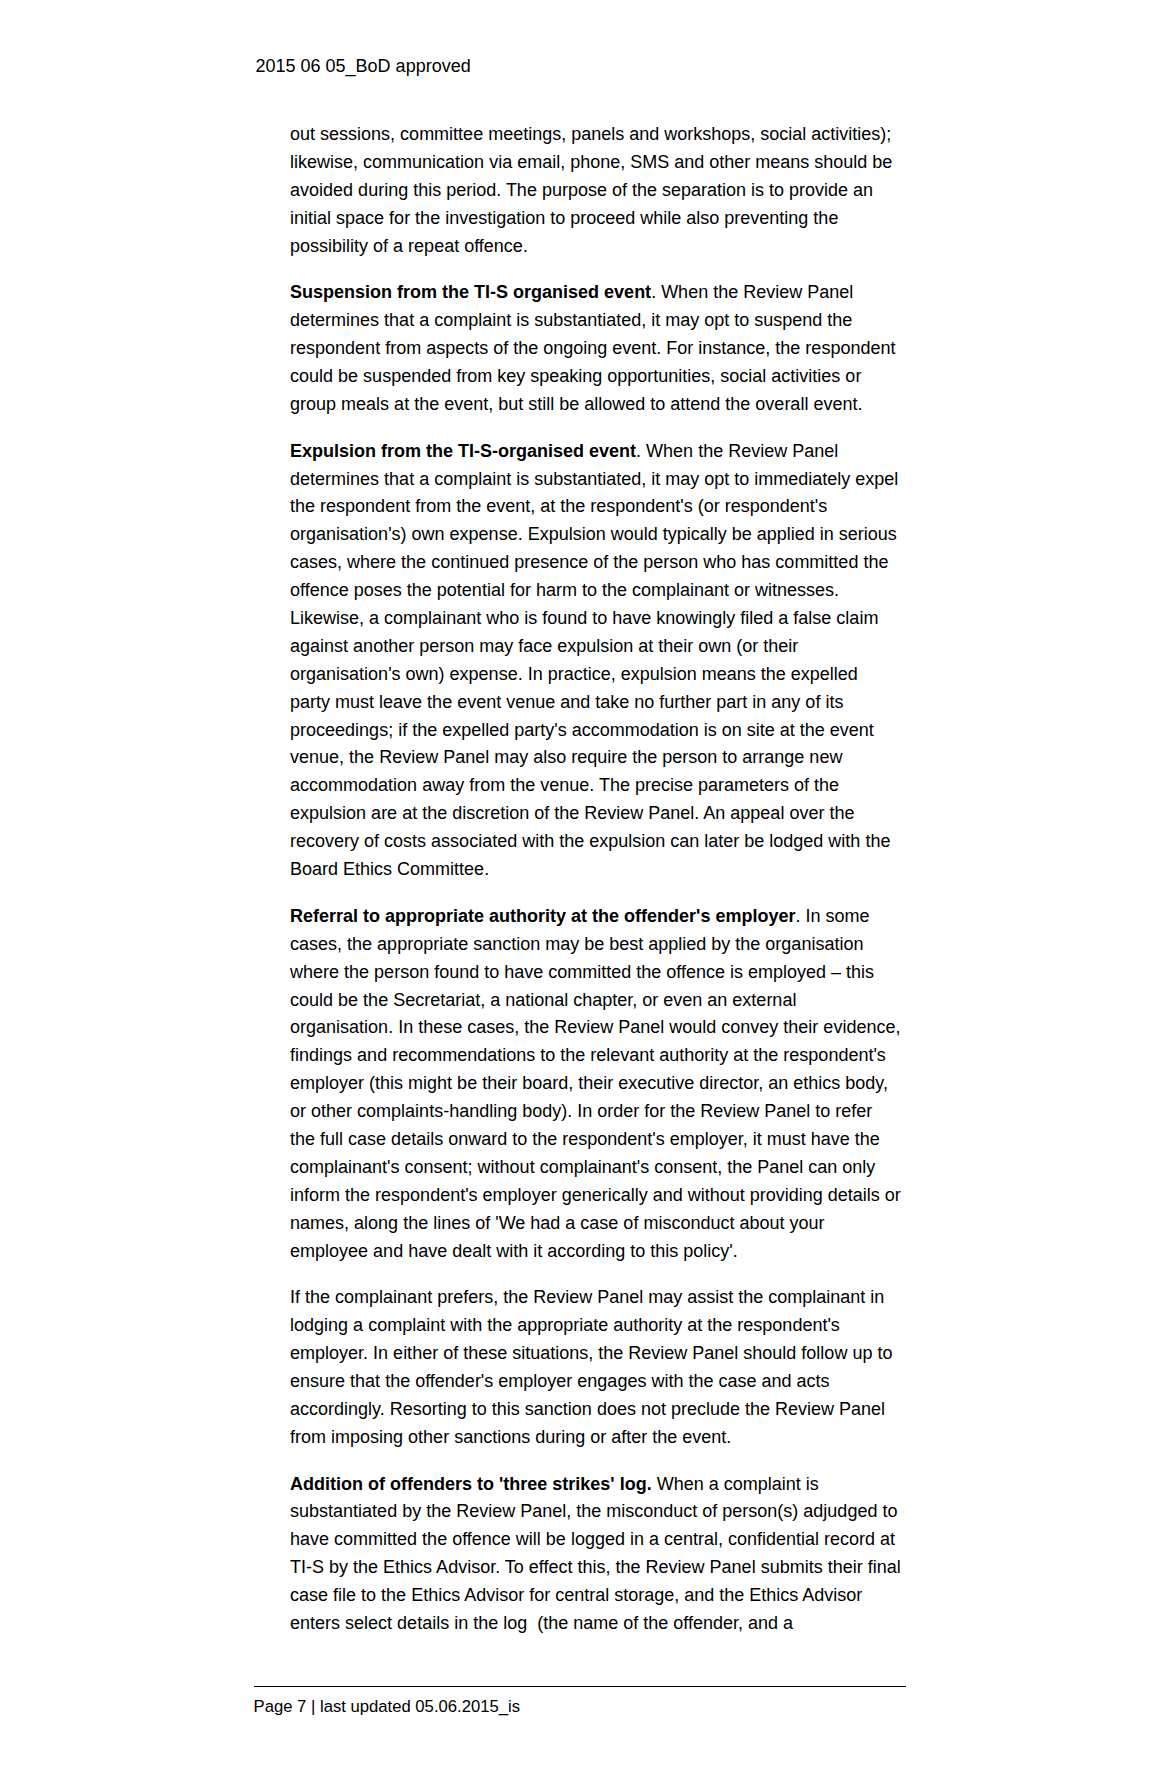2015 06 05_BoD approved
out sessions, committee meetings, panels and workshops, social activities); likewise, communication via email, phone, SMS and other means should be avoided during this period. The purpose of the separation is to provide an initial space for the investigation to proceed while also preventing the possibility of a repeat offence.
Suspension from the TI-S organised event. When the Review Panel determines that a complaint is substantiated, it may opt to suspend the respondent from aspects of the ongoing event. For instance, the respondent could be suspended from key speaking opportunities, social activities or group meals at the event, but still be allowed to attend the overall event.
Expulsion from the TI-S-organised event. When the Review Panel determines that a complaint is substantiated, it may opt to immediately expel the respondent from the event, at the respondent's (or respondent's organisation's) own expense. Expulsion would typically be applied in serious cases, where the continued presence of the person who has committed the offence poses the potential for harm to the complainant or witnesses. Likewise, a complainant who is found to have knowingly filed a false claim against another person may face expulsion at their own (or their organisation's own) expense. In practice, expulsion means the expelled party must leave the event venue and take no further part in any of its proceedings; if the expelled party's accommodation is on site at the event venue, the Review Panel may also require the person to arrange new accommodation away from the venue. The precise parameters of the expulsion are at the discretion of the Review Panel. An appeal over the recovery of costs associated with the expulsion can later be lodged with the Board Ethics Committee.
Referral to appropriate authority at the offender's employer. In some cases, the appropriate sanction may be best applied by the organisation where the person found to have committed the offence is employed – this could be the Secretariat, a national chapter, or even an external organisation. In these cases, the Review Panel would convey their evidence, findings and recommendations to the relevant authority at the respondent's employer (this might be their board, their executive director, an ethics body, or other complaints-handling body). In order for the Review Panel to refer the full case details onward to the respondent's employer, it must have the complainant's consent; without complainant's consent, the Panel can only inform the respondent's employer generically and without providing details or names, along the lines of 'We had a case of misconduct about your employee and have dealt with it according to this policy'.
If the complainant prefers, the Review Panel may assist the complainant in lodging a complaint with the appropriate authority at the respondent's employer. In either of these situations, the Review Panel should follow up to ensure that the offender's employer engages with the case and acts accordingly. Resorting to this sanction does not preclude the Review Panel from imposing other sanctions during or after the event.
Addition of offenders to 'three strikes' log. When a complaint is substantiated by the Review Panel, the misconduct of person(s) adjudged to have committed the offence will be logged in a central, confidential record at TI-S by the Ethics Advisor. To effect this, the Review Panel submits their final case file to the Ethics Advisor for central storage, and the Ethics Advisor enters select details in the log (the name of the offender, and a
Page 7 | last updated 05.06.2015_is